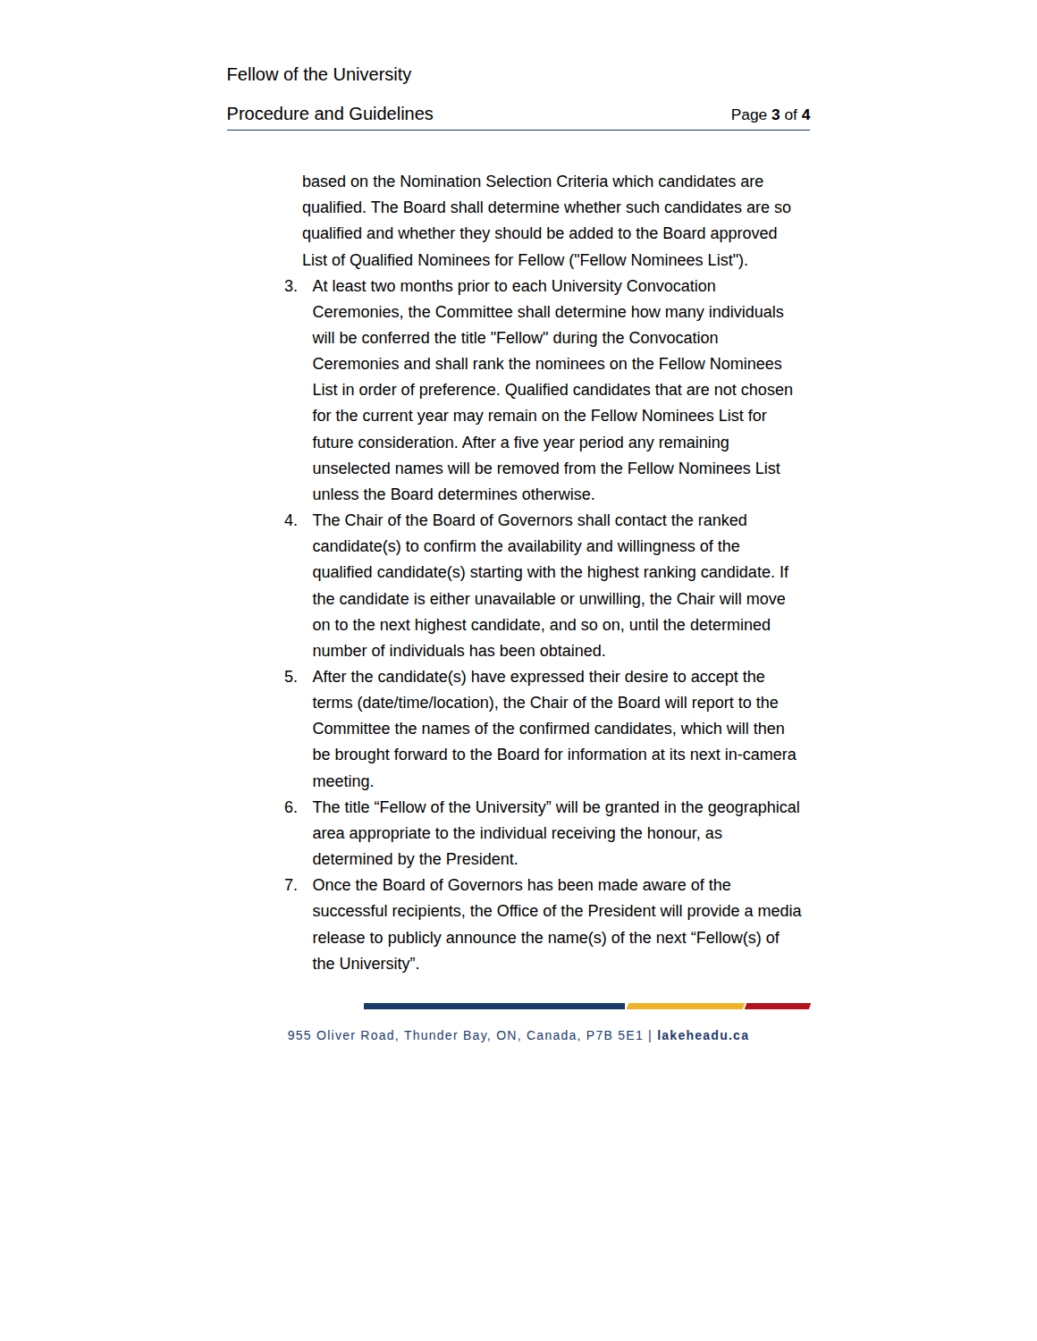Fellow of the University
Procedure and Guidelines Page 3 of 4
based on the Nomination Selection Criteria which candidates are qualified. The Board shall determine whether such candidates are so qualified and whether they should be added to the Board approved List of Qualified Nominees for Fellow ("Fellow Nominees List").
At least two months prior to each University Convocation Ceremonies, the Committee shall determine how many individuals will be conferred the title "Fellow" during the Convocation Ceremonies and shall rank the nominees on the Fellow Nominees List in order of preference. Qualified candidates that are not chosen for the current year may remain on the Fellow Nominees List for future consideration. After a five year period any remaining unselected names will be removed from the Fellow Nominees List unless the Board determines otherwise.
The Chair of the Board of Governors shall contact the ranked candidate(s) to confirm the availability and willingness of the qualified candidate(s) starting with the highest ranking candidate. If the candidate is either unavailable or unwilling, the Chair will move on to the next highest candidate, and so on, until the determined number of individuals has been obtained.
After the candidate(s) have expressed their desire to accept the terms (date/time/location), the Chair of the Board will report to the Committee the names of the confirmed candidates, which will then be brought forward to the Board for information at its next in-camera meeting.
The title “Fellow of the University” will be granted in the geographical area appropriate to the individual receiving the honour, as determined by the President.
Once the Board of Governors has been made aware of the successful recipients, the Office of the President will provide a media release to publicly announce the name(s) of the next “Fellow(s) of the University”.
955 Oliver Road, Thunder Bay, ON, Canada, P7B 5E1 | lakeheadu.ca